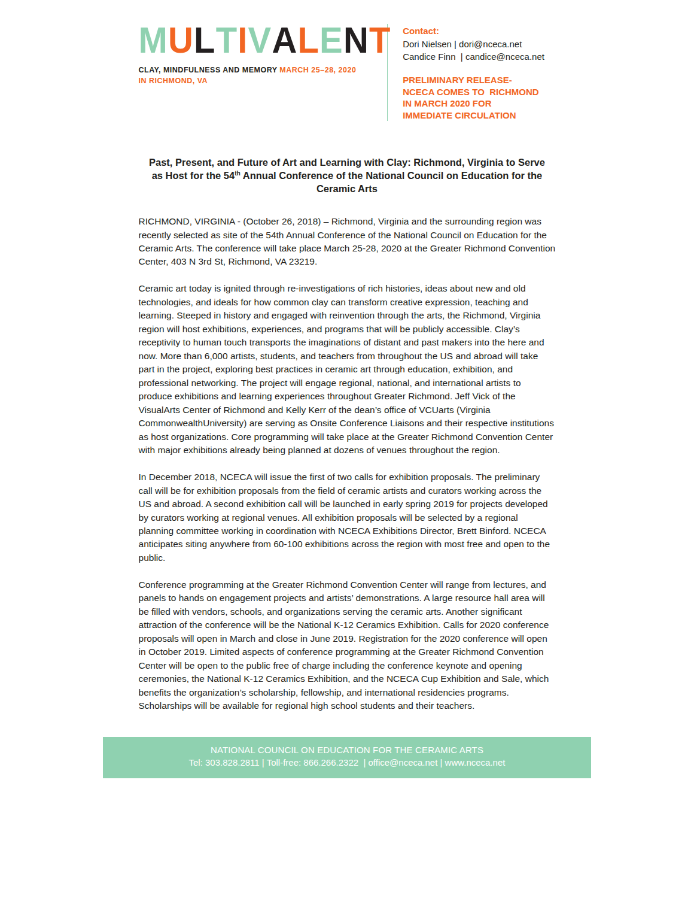MULTIVALENT
Clay, Mindfulness and Memory March 25–28, 2020 in Richmond, VA
Contact:
Dori Nielsen | dori@nceca.net
Candice Finn | candice@nceca.net
Preliminary Release-
NCECA comes to Richmond
in March 2020 for
immediate circulation
Past, Present, and Future of Art and Learning with Clay: Richmond, Virginia to Serve as Host for the 54th Annual Conference of the National Council on Education for the Ceramic Arts
RICHMOND, VIRGINIA - (October 26, 2018) – Richmond, Virginia and the surrounding region was recently selected as site of the 54th Annual Conference of the National Council on Education for the Ceramic Arts. The conference will take place March 25-28, 2020 at the Greater Richmond Convention Center, 403 N 3rd St, Richmond, VA 23219.
Ceramic art today is ignited through re-investigations of rich histories, ideas about new and old technologies, and ideals for how common clay can transform creative expression, teaching and learning. Steeped in history and engaged with reinvention through the arts, the Richmond, Virginia region will host exhibitions, experiences, and programs that will be publicly accessible. Clay’s receptivity to human touch transports the imaginations of distant and past makers into the here and now. More than 6,000 artists, students, and teachers from throughout the US and abroad will take part in the project, exploring best practices in ceramic art through education, exhibition, and professional networking. The project will engage regional, national, and international artists to produce exhibitions and learning experiences throughout Greater Richmond. Jeff Vick of the VisualArts Center of Richmond and Kelly Kerr of the dean’s office of VCUarts (Virginia CommonwealthUniversity) are serving as Onsite Conference Liaisons and their respective institutions as host organizations. Core programming will take place at the Greater Richmond Convention Center with major exhibitions already being planned at dozens of venues throughout the region.
In December 2018, NCECA will issue the first of two calls for exhibition proposals. The preliminary call will be for exhibition proposals from the field of ceramic artists and curators working across the US and abroad. A second exhibition call will be launched in early spring 2019 for projects developed by curators working at regional venues. All exhibition proposals will be selected by a regional planning committee working in coordination with NCECA Exhibitions Director, Brett Binford. NCECA anticipates siting anywhere from 60-100 exhibitions across the region with most free and open to the public.
Conference programming at the Greater Richmond Convention Center will range from lectures, and panels to hands on engagement projects and artists’ demonstrations. A large resource hall area will be filled with vendors, schools, and organizations serving the ceramic arts. Another significant attraction of the conference will be the National K-12 Ceramics Exhibition. Calls for 2020 conference proposals will open in March and close in June 2019. Registration for the 2020 conference will open in October 2019. Limited aspects of conference programming at the Greater Richmond Convention Center will be open to the public free of charge including the conference keynote and opening ceremonies, the National K-12 Ceramics Exhibition, and the NCECA Cup Exhibition and Sale, which benefits the organization’s scholarship, fellowship, and international residencies programs. Scholarships will be available for regional high school students and their teachers.
National Council on Education for the Ceramic Arts
Tel: 303.828.2811 | Toll-free: 866.266.2322 | office@nceca.net | www.nceca.net